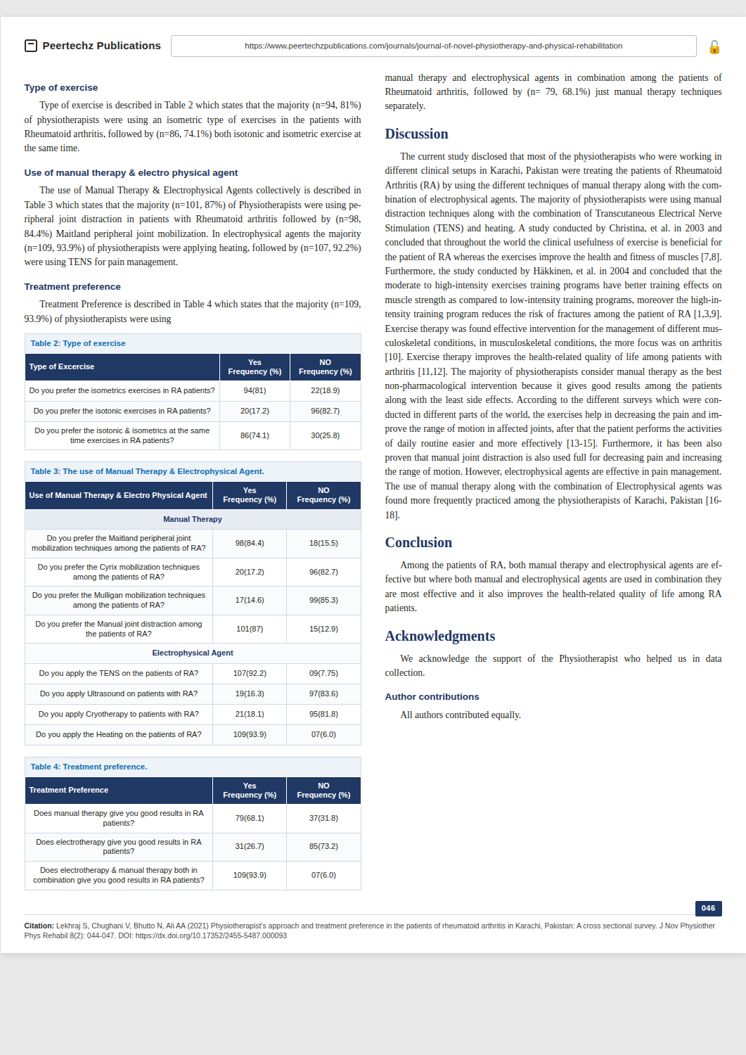Peer techz Publications
https://www.peertechzpublications.com/journals/journal-of-novel-physiotherapy-and-physical-rehabilitation
🔓
Type of exercise
Type of exercise is described in Table 2 which states that the majority (n=94, 81%) of physiotherapists were using an isometric type of exercises in the patients with Rheumatoid arthritis, followed by (n=86, 74.1%) both isotonic and isometric exercise at the same time.
Use of manual therapy & electro physical agent
The use of Manual Therapy & Electrophysical Agents collectively is described in Table 3 which states that the majority (n=101, 87%) of Physiotherapists were using peripheral joint distraction in patients with Rheumatoid arthritis followed by (n=98, 84.4%) Maitland peripheral joint mobilization. In electrophysical agents the majority (n=109, 93.9%) of physiotherapists were applying heating, followed by (n=107, 92.2%) were using TENS for pain management.
Treatment preference
Treatment Preference is described in Table 4 which states that the majority (n=109, 93.9%) of physiotherapists were using
Table 2: Type of exercise
| Type of Excercise | Yes Frequency (%) | NO Frequency (%) |
| --- | --- | --- |
| Do you prefer the isometrics exercises in RA patients? | 94(81) | 22(18.9) |
| Do you prefer the isotonic exercises in RA patients? | 20(17.2) | 96(82.7) |
| Do you prefer the isotonic & isometrics at the same time exercises in RA patients? | 86(74.1) | 30(25.8) |
Table 3: The use of Manual Therapy & Electrophysical Agent.
| Use of Manual Therapy & Electro Physical Agent | Yes Frequency (%) | NO Frequency (%) |
| --- | --- | --- |
| Manual Therapy |
| Do you prefer the Maitland peripheral joint mobilization techniques among the patients of RA? | 98(84.4) | 18(15.5) |
| Do you prefer the Cyrix mobilization techniques among the patients of RA? | 20(17.2) | 96(82.7) |
| Do you prefer the Mulligan mobilization techniques among the patients of RA? | 17(14.6) | 99(85.3) |
| Do you prefer the Manual joint distraction among the patients of RA? | 101(87) | 15(12.9) |
| Electrophysical Agent |
| Do you apply the TENS on the patients of RA? | 107(92.2) | 09(7.75) |
| Do you apply Ultrasound on patients with RA? | 19(16.3) | 97(83.6) |
| Do you apply Cryotherapy to patients with RA? | 21(18.1) | 95(81.8) |
| Do you apply the Heating on the patients of RA? | 109(93.9) | 07(6.0) |
Table 4: Treatment preference.
| Treatment Preference | Yes Frequency (%) | NO Frequency (%) |
| --- | --- | --- |
| Does manual therapy give you good results in RA patients? | 79(68.1) | 37(31.8) |
| Does electrotherapy give you good results in RA patients? | 31(26.7) | 85(73.2) |
| Does electrotherapy & manual therapy both in combination give you good results in RA patients? | 109(93.9) | 07(6.0) |
manual therapy and electrophysical agents in combination among the patients of Rheumatoid arthritis, followed by (n= 79, 68.1%) just manual therapy techniques separately.
Discussion
The current study disclosed that most of the physiotherapists who were working in different clinical setups in Karachi, Pakistan were treating the patients of Rheumatoid Arthritis (RA) by using the different techniques of manual therapy along with the combination of electrophysical agents. The majority of physiotherapists were using manual distraction techniques along with the combination of Transcutaneous Electrical Nerve Stimulation (TENS) and heating. A study conducted by Christina, et al. in 2003 and concluded that throughout the world the clinical usefulness of exercise is beneficial for the patient of RA whereas the exercises improve the health and fitness of muscles [7,8]. Furthermore, the study conducted by Häkkinen, et al. in 2004 and concluded that the moderate to high-intensity exercises training programs have better training effects on muscle strength as compared to low-intensity training programs, moreover the high-intensity training program reduces the risk of fractures among the patient of RA [1,3,9]. Exercise therapy was found effective intervention for the management of different musculoskeletal conditions, in musculoskeletal conditions, the more focus was on arthritis [10]. Exercise therapy improves the health-related quality of life among patients with arthritis [11,12]. The majority of physiotherapists consider manual therapy as the best non-pharmacological intervention because it gives good results among the patients along with the least side effects. According to the different surveys which were conducted in different parts of the world, the exercises help in decreasing the pain and improve the range of motion in affected joints, after that the patient performs the activities of daily routine easier and more effectively [13-15]. Furthermore, it has been also proven that manual joint distraction is also used full for decreasing pain and increasing the range of motion. However, electrophysical agents are effective in pain management. The use of manual therapy along with the combination of Electrophysical agents was found more frequently practiced among the physiotherapists of Karachi, Pakistan [16-18].
Conclusion
Among the patients of RA, both manual therapy and electrophysical agents are effective but where both manual and electrophysical agents are used in combination they are most effective and it also improves the health-related quality of life among RA patients.
Acknowledgments
We acknowledge the support of the Physiotherapist who helped us in data collection.
Author contributions
All authors contributed equally.
046
Citation: Lekhraj S, Chughani V, Bhutto N, Ali AA (2021) Physiotherapist's approach and treatment preference in the patients of rheumatoid arthritis in Karachi, Pakistan: A cross sectional survey. J Nov Physiother Phys Rehabil 8(2): 044-047. DOI: https://dx.doi.org/10.17352/2455-5487.000093